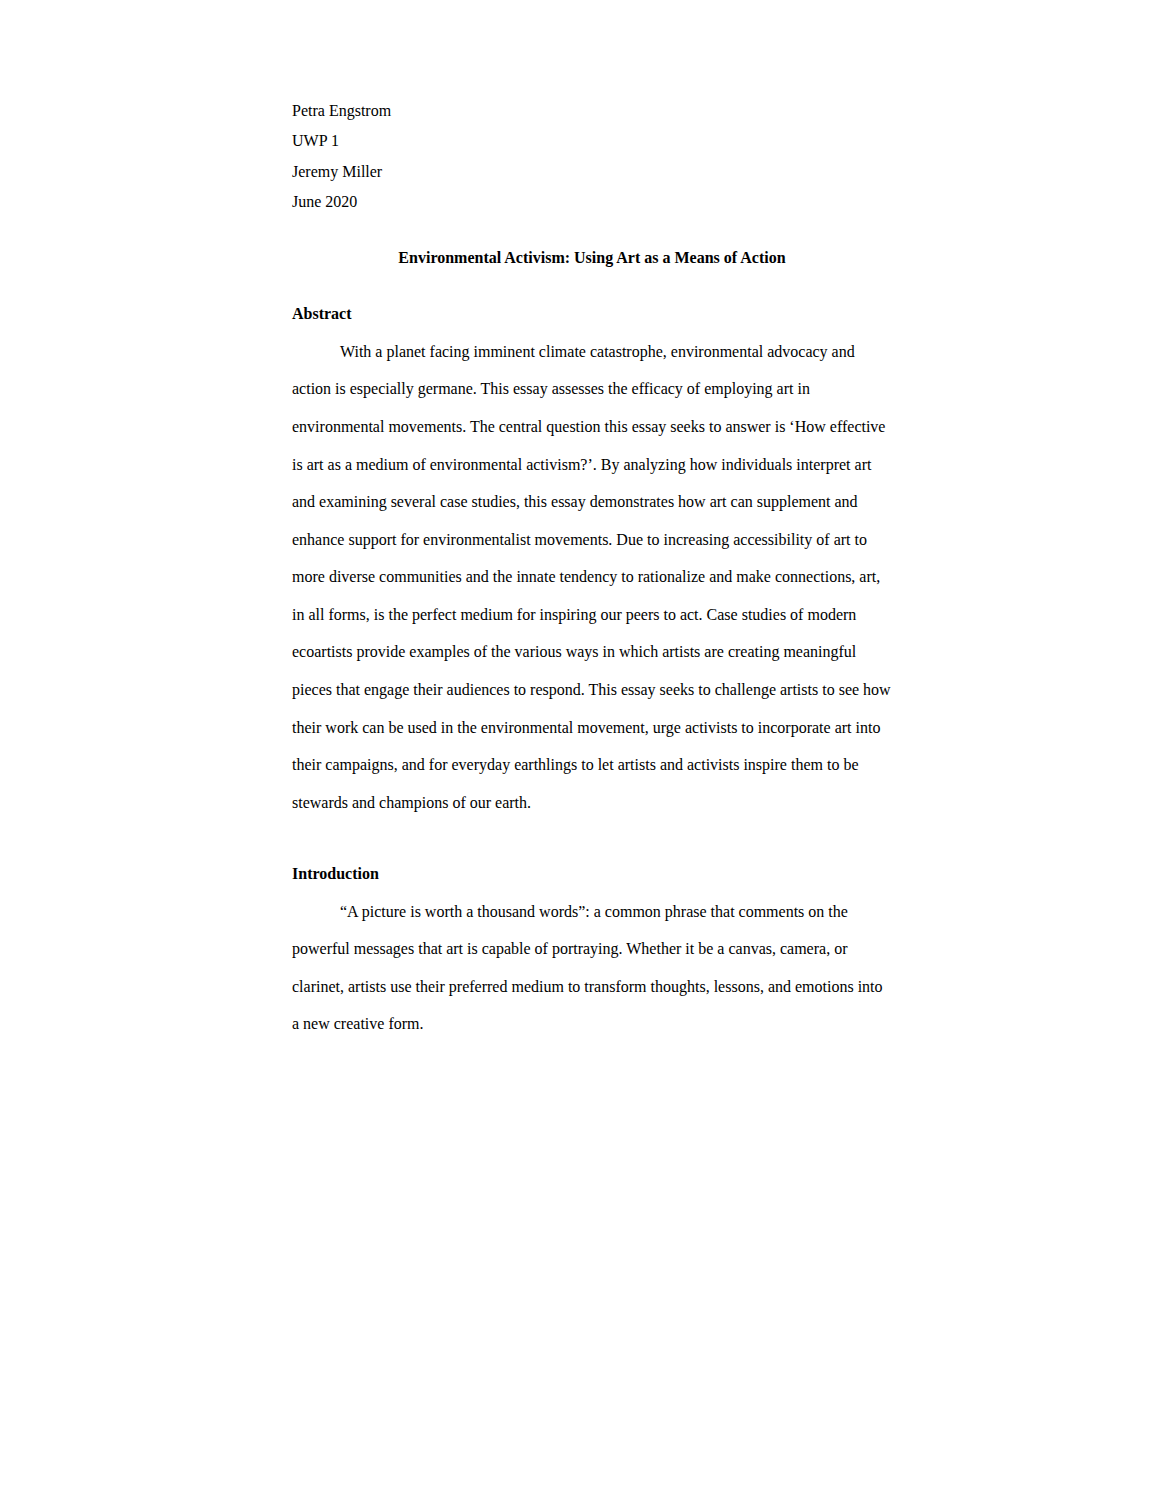Petra Engstrom
UWP 1
Jeremy Miller
June 2020
Environmental Activism: Using Art as a Means of Action
Abstract
With a planet facing imminent climate catastrophe, environmental advocacy and action is especially germane. This essay assesses the efficacy of employing art in environmental movements. The central question this essay seeks to answer is ‘How effective is art as a medium of environmental activism?’. By analyzing how individuals interpret art and examining several case studies, this essay demonstrates how art can supplement and enhance support for environmentalist movements. Due to increasing accessibility of art to more diverse communities and the innate tendency to rationalize and make connections, art, in all forms, is the perfect medium for inspiring our peers to act. Case studies of modern ecoartists provide examples of the various ways in which artists are creating meaningful pieces that engage their audiences to respond. This essay seeks to challenge artists to see how their work can be used in the environmental movement, urge activists to incorporate art into their campaigns, and for everyday earthlings to let artists and activists inspire them to be stewards and champions of our earth.
Introduction
“A picture is worth a thousand words”: a common phrase that comments on the powerful messages that art is capable of portraying. Whether it be a canvas, camera, or clarinet, artists use their preferred medium to transform thoughts, lessons, and emotions into a new creative form.